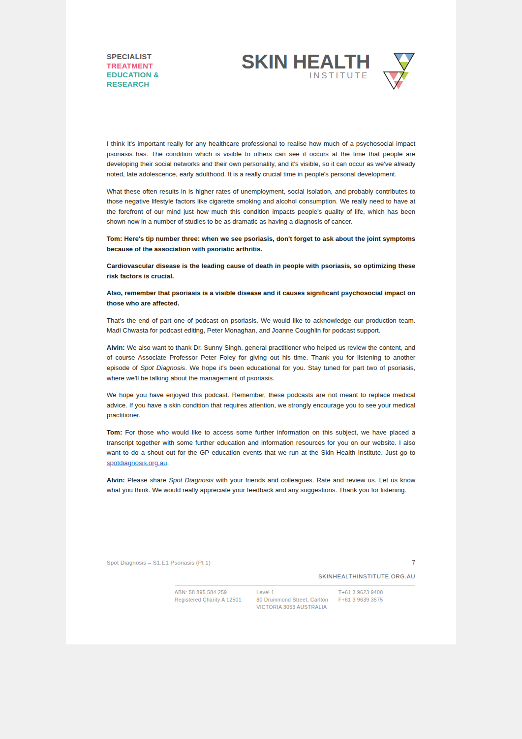Specialist
Treatment
Education &
Research
SKIN HEALTH INSTITUTE
I think it's important really for any healthcare professional to realise how much of a psychosocial impact psoriasis has. The condition which is visible to others can see it occurs at the time that people are developing their social networks and their own personality, and it's visible, so it can occur as we've already noted, late adolescence, early adulthood. It is a really crucial time in people's personal development.
What these often results in is higher rates of unemployment, social isolation, and probably contributes to those negative lifestyle factors like cigarette smoking and alcohol consumption. We really need to have at the forefront of our mind just how much this condition impacts people's quality of life, which has been shown now in a number of studies to be as dramatic as having a diagnosis of cancer.
Tom: Here's tip number three: when we see psoriasis, don't forget to ask about the joint symptoms because of the association with psoriatic arthritis.
Cardiovascular disease is the leading cause of death in people with psoriasis, so optimizing these risk factors is crucial.
Also, remember that psoriasis is a visible disease and it causes significant psychosocial impact on those who are affected.
That's the end of part one of podcast on psoriasis. We would like to acknowledge our production team. Madi Chwasta for podcast editing, Peter Monaghan, and Joanne Coughlin for podcast support.
Alvin: We also want to thank Dr. Sunny Singh, general practitioner who helped us review the content, and of course Associate Professor Peter Foley for giving out his time. Thank you for listening to another episode of Spot Diagnosis. We hope it's been educational for you. Stay tuned for part two of psoriasis, where we'll be talking about the management of psoriasis.
We hope you have enjoyed this podcast. Remember, these podcasts are not meant to replace medical advice. If you have a skin condition that requires attention, we strongly encourage you to see your medical practitioner.
Tom: For those who would like to access some further information on this subject, we have placed a transcript together with some further education and information resources for you on our website. I also want to do a shout out for the GP education events that we run at the Skin Health Institute. Just go to spotdiagnosis.org.au.
Alvin: Please share Spot Diagnosis with your friends and colleagues. Rate and review us. Let us know what you think. We would really appreciate your feedback and any suggestions. Thank you for listening.
Spot Diagnosis – S1.E1 Psoriasis (Pt 1) 7
SKINHEALTHINSTITUTE.ORG.AU
ABN: 58 895 584 259
Level 1
T+61 3 9623 9400
Registered Charity A 12501
80 Drummond Street, Carlton
F+61 3 9639 3575
VICTORIA 3053 AUSTRALIA